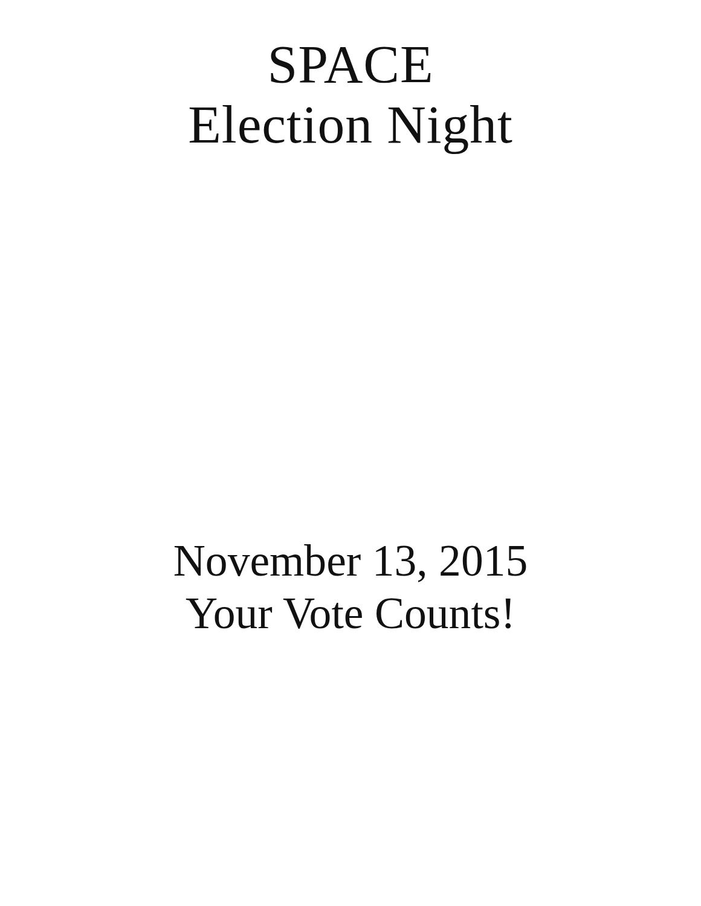SPACE Election Night
November 13, 2015 Your Vote Counts!